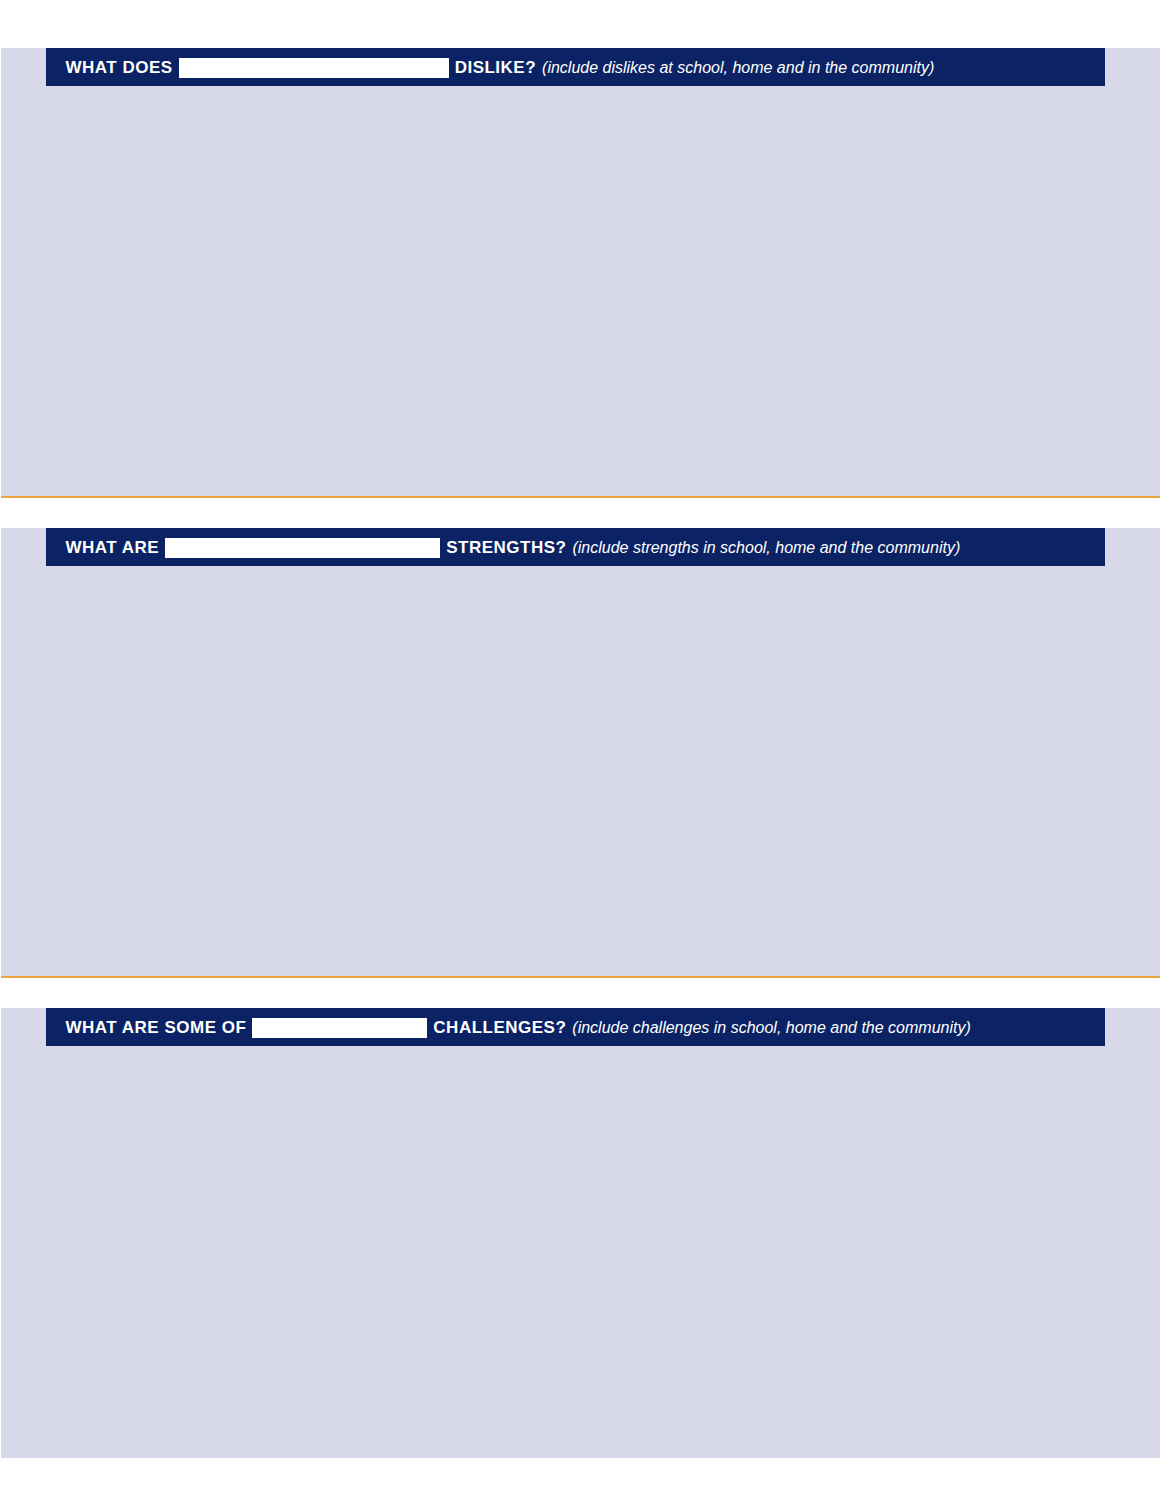WHAT DOES DISLIKE?(include dislikes at school, home and in the community)
WHAT ARE STRENGTHS?(include strengths in school, home and the community)
WHAT ARE SOME OF CHALLENGES?(include challenges in school, home and the community)